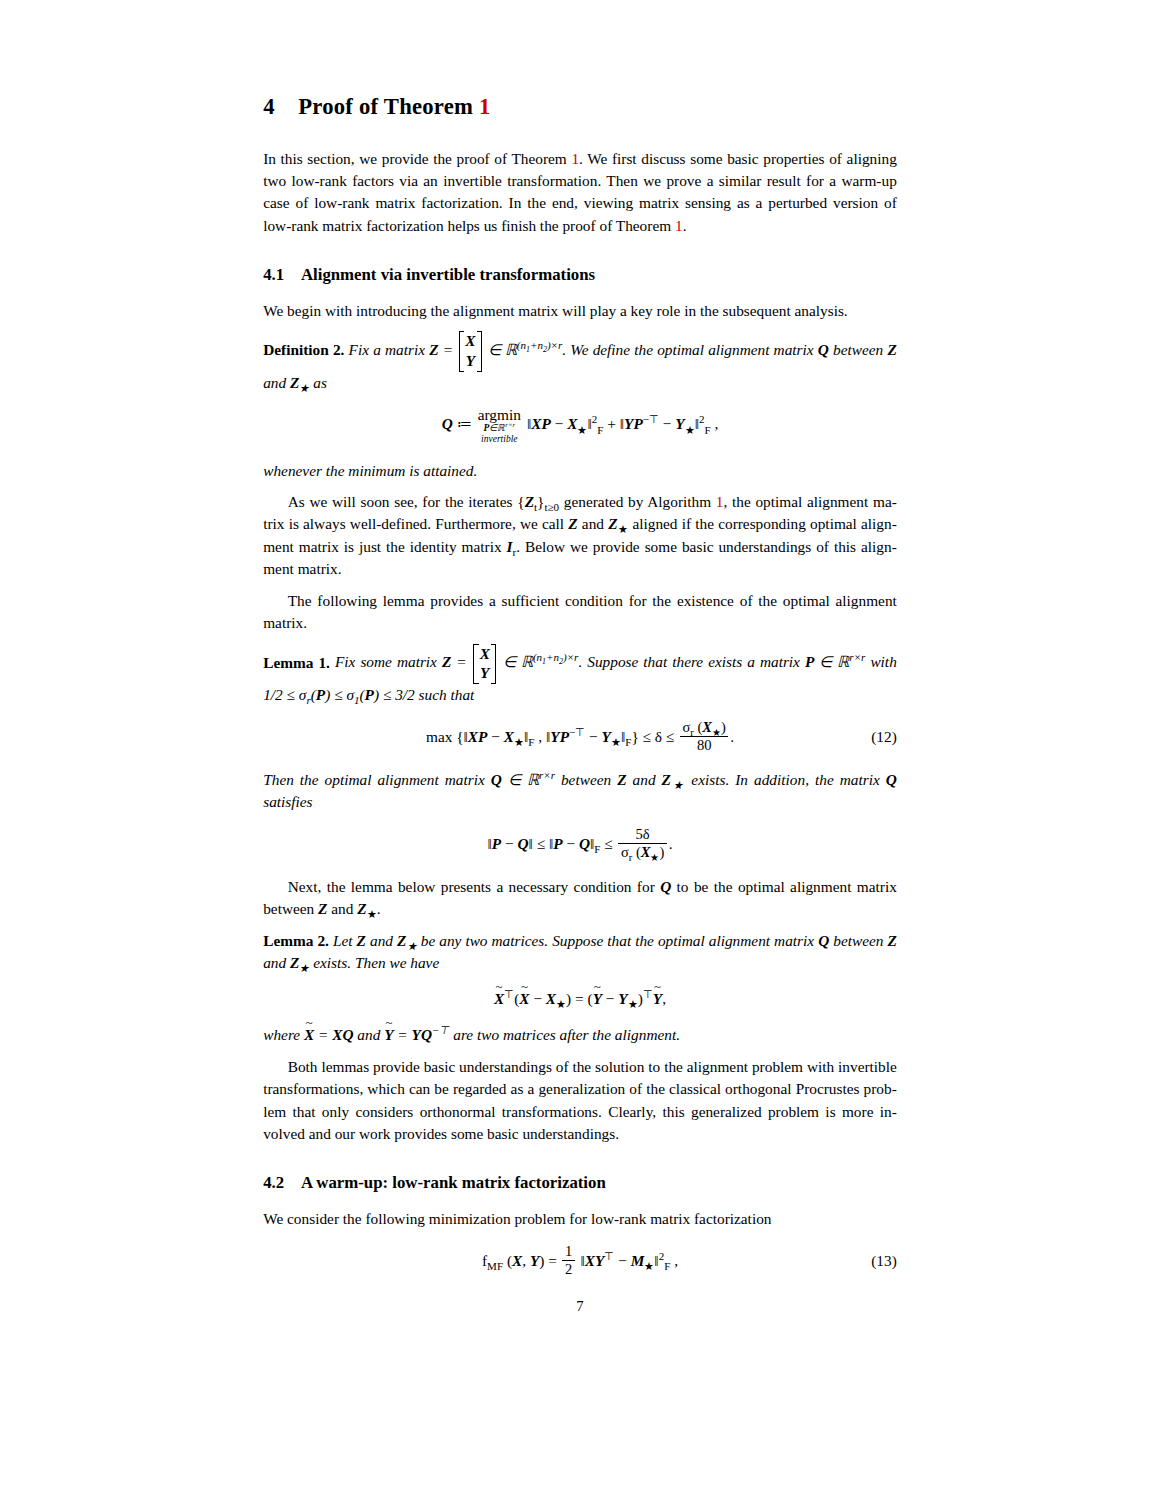4 Proof of Theorem 1
In this section, we provide the proof of Theorem 1. We first discuss some basic properties of aligning two low-rank factors via an invertible transformation. Then we prove a similar result for a warm-up case of low-rank matrix factorization. In the end, viewing matrix sensing as a perturbed version of low-rank matrix factorization helps us finish the proof of Theorem 1.
4.1 Alignment via invertible transformations
We begin with introducing the alignment matrix will play a key role in the subsequent analysis.
Definition 2. Fix a matrix Z = X
Y ∈ ℝ(n1+n2)×r. We define the optimal alignment matrix Q between Z and Z★ as
Q ≔ argmin P∈ℝr×r
invertible ‖XP − X★‖2F + ‖YP−⊤ − Y★‖2F ,
whenever the minimum is attained.
As we will soon see, for the iterates {Zt}t≥0 generated by Algorithm 1, the optimal alignment matrix is always well-defined. Furthermore, we call Z and Z★ aligned if the corresponding optimal alignment matrix is just the identity matrix Ir. Below we provide some basic understandings of this alignment matrix.
The following lemma provides a sufficient condition for the existence of the optimal alignment matrix.
Lemma 1. Fix some matrix Z = X
Y ∈ ℝ(n1+n2)×r. Suppose that there exists a matrix P ∈ ℝr×r with 1/2 ≤ σr(P) ≤ σ1(P) ≤ 3/2 such that
max {‖XP − X★‖F , ‖YP−⊤ − Y★‖F} ≤ δ ≤ σr (X★) 80. (12)
Then the optimal alignment matrix Q ∈ ℝr×r between Z and Z★ exists. In addition, the matrix Q satisfies
‖P − Q‖ ≤ ‖P − Q‖F ≤ 5δ σr (X★).
Next, the lemma below presents a necessary condition for Q to be the optimal alignment matrix between Z and Z★.
Lemma 2. Let Z and Z★ be any two matrices. Suppose that the optimal alignment matrix Q between Z and Z★ exists. Then we have
~X⊤(~X − X★) = (~Y − Y★)⊤~Y,
where ~X = XQ and ~Y = YQ−⊤ are two matrices after the alignment.
Both lemmas provide basic understandings of the solution to the alignment problem with invertible transformations, which can be regarded as a generalization of the classical orthogonal Procrustes problem that only considers orthonormal transformations. Clearly, this generalized problem is more involved and our work provides some basic understandings.
4.2 A warm-up: low-rank matrix factorization
We consider the following minimization problem for low-rank matrix factorization
fMF (X, Y) = 12 ‖XY⊤ − M★‖2F , (13)
7